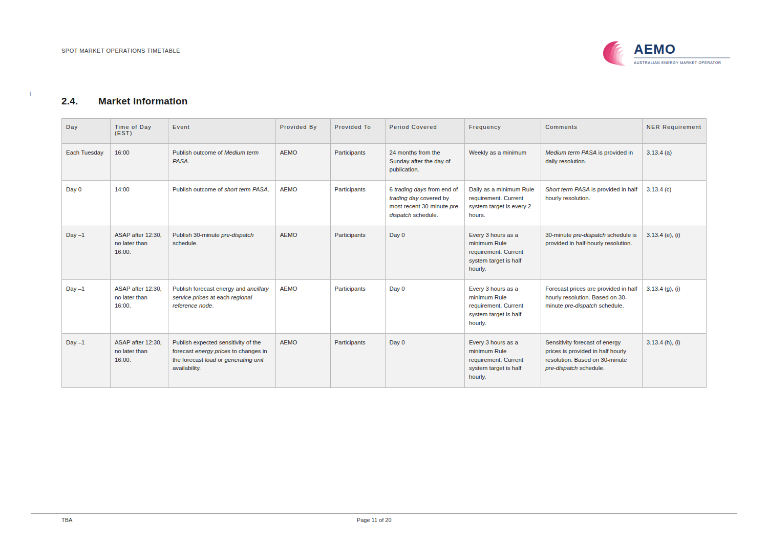SPOT MARKET OPERATIONS TIMETABLE
AEMO AUSTRALIAN ENERGY MARKET OPERATOR
2.4. Market information
|
| Day | Time of Day (EST) | Event | Provided By | Provided To | Period Covered | Frequency | Comments | NER Requirement |
| --- | --- | --- | --- | --- | --- | --- | --- | --- |
| Each Tuesday | 16:00 | Publish outcome of Medium term PASA . | AEMO | Participants | 24 months from the Sunday after the day of publication. | Weekly as a minimum | Medium term PASA is provided in daily resolution. | 3.13.4 (a) |
| Day 0 | 14:00 | Publish outcome of short term PASA . | AEMO | Participants | 6 trading days from end of trading day covered by most recent 30-minute pre-dispatch schedule. | Daily as a minimum Rule requirement. Current system target is every 2 hours. | Short term PASA is provided in half hourly resolution. | 3.13.4 (c) |
| Day –1 | ASAP after 12:30, no later than 16:00. | Publish 30-minute pre-dispatch schedule. | AEMO | Participants | Day 0 | Every 3 hours as a minimum Rule requirement. Current system target is half hourly. | 30-minute pre-dispatch schedule is provided in half-hourly resolution. | 3.13.4 (e), (i) |
| Day –1 | ASAP after 12:30, no later than 16:00. | Publish forecast energy and ancillary service prices at each regional reference node . | AEMO | Participants | Day 0 | Every 3 hours as a minimum Rule requirement. Current system target is half hourly. | Forecast prices are provided in half hourly resolution. Based on 30-minute pre-dispatch schedule. | 3.13.4 (g), (i) |
| Day –1 | ASAP after 12:30, no later than 16:00. | Publish expected sensitivity of the forecast energy prices to changes in the forecast load or generating unit availability. | AEMO | Participants | Day 0 | Every 3 hours as a minimum Rule requirement. Current system target is half hourly. | Sensitivity forecast of energy prices is provided in half hourly resolution. Based on 30-minute pre-dispatch schedule. | 3.13.4 (h), (i) |
TBA
Page 11 of 20